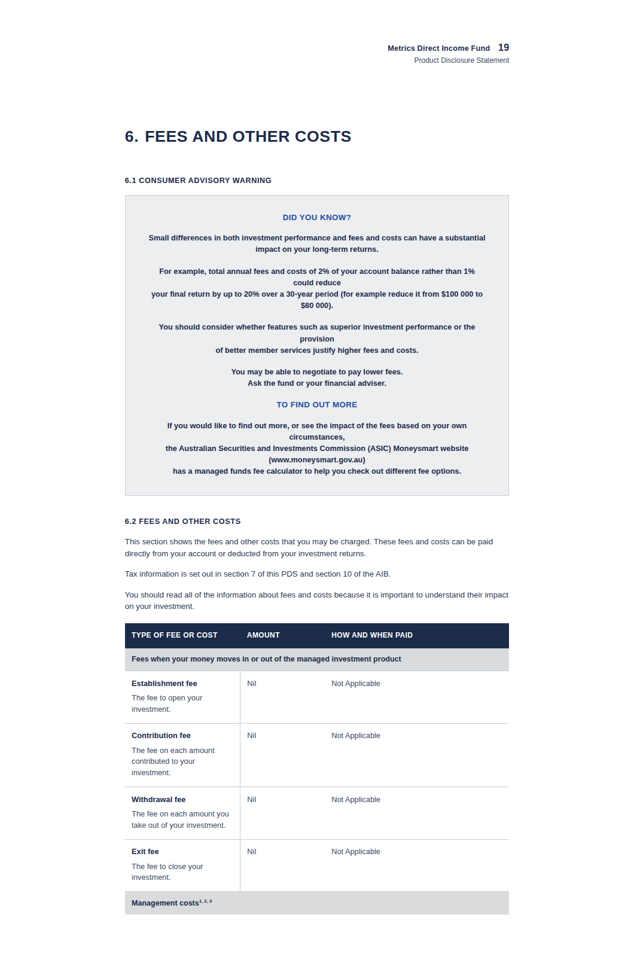Metrics Direct Income Fund 19
Product Disclosure Statement
6. FEES AND OTHER COSTS
6.1 Consumer Advisory Warning
DID YOU KNOW?
Small differences in both investment performance and fees and costs can have a substantial
impact on your long-term returns.
For example, total annual fees and costs of 2% of your account balance rather than 1% could reduce
your final return by up to 20% over a 30-year period (for example reduce it from $100 000 to $80 000).
You should consider whether features such as superior investment performance or the provision
of better member services justify higher fees and costs.
You may be able to negotiate to pay lower fees.
Ask the fund or your financial adviser.
TO FIND OUT MORE
If you would like to find out more, or see the impact of the fees based on your own circumstances,
the Australian Securities and Investments Commission (ASIC) Moneysmart website (www.moneysmart.gov.au)
has a managed funds fee calculator to help you check out different fee options.
6.2 Fees and Other Costs
This section shows the fees and other costs that you may be charged. These fees and costs can be paid directly from your account or deducted from your investment returns.
Tax information is set out in section 7 of this PDS and section 10 of the AIB.
You should read all of the information about fees and costs because it is important to understand their impact on your investment.
| Type of fee or cost | Amount | How and when paid |
| --- | --- | --- |
| Fees when your money moves in or out of the managed investment product |
| Establishment fee The fee to open your investment. | Nil | Not Applicable |
| Contribution fee The fee on each amount contributed to your investment. | Nil | Not Applicable |
| Withdrawal fee The fee on each amount you take out of your investment. | Nil | Not Applicable |
| Exit fee The fee to close your investment. | Nil | Not Applicable |
| Management costs 1, 2, 3 |